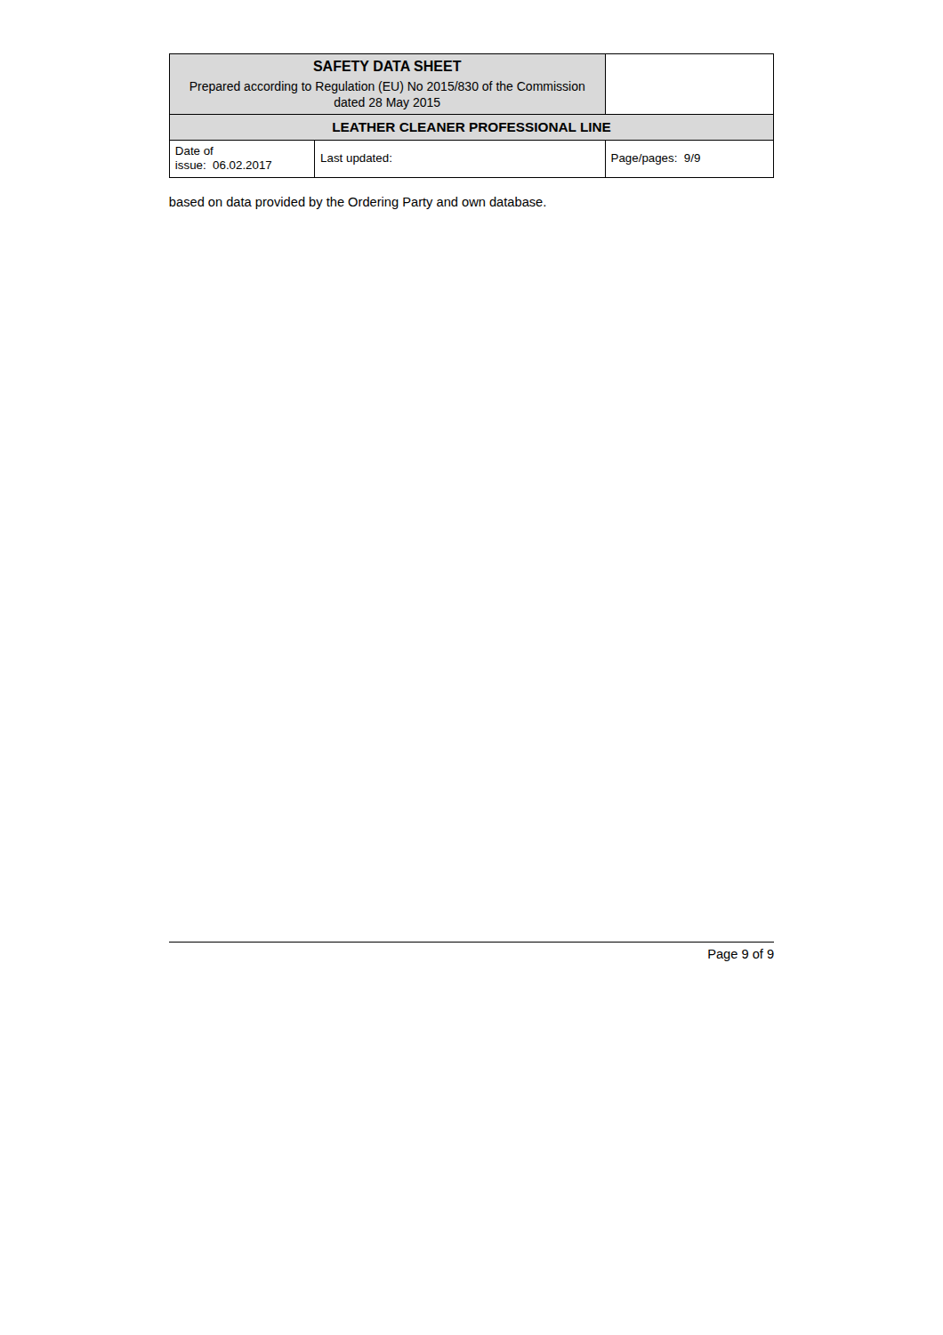| SAFETY DATA SHEET Prepared according to Regulation (EU) No 2015/830 of the Commission dated 28 May 2015 | |
| LEATHER CLEANER PROFESSIONAL LINE |
| Date of issue: 06.02.2017 | Last updated: | Page/pages: 9/9 |
based on data provided by the Ordering Party and own database.
Page 9 of 9